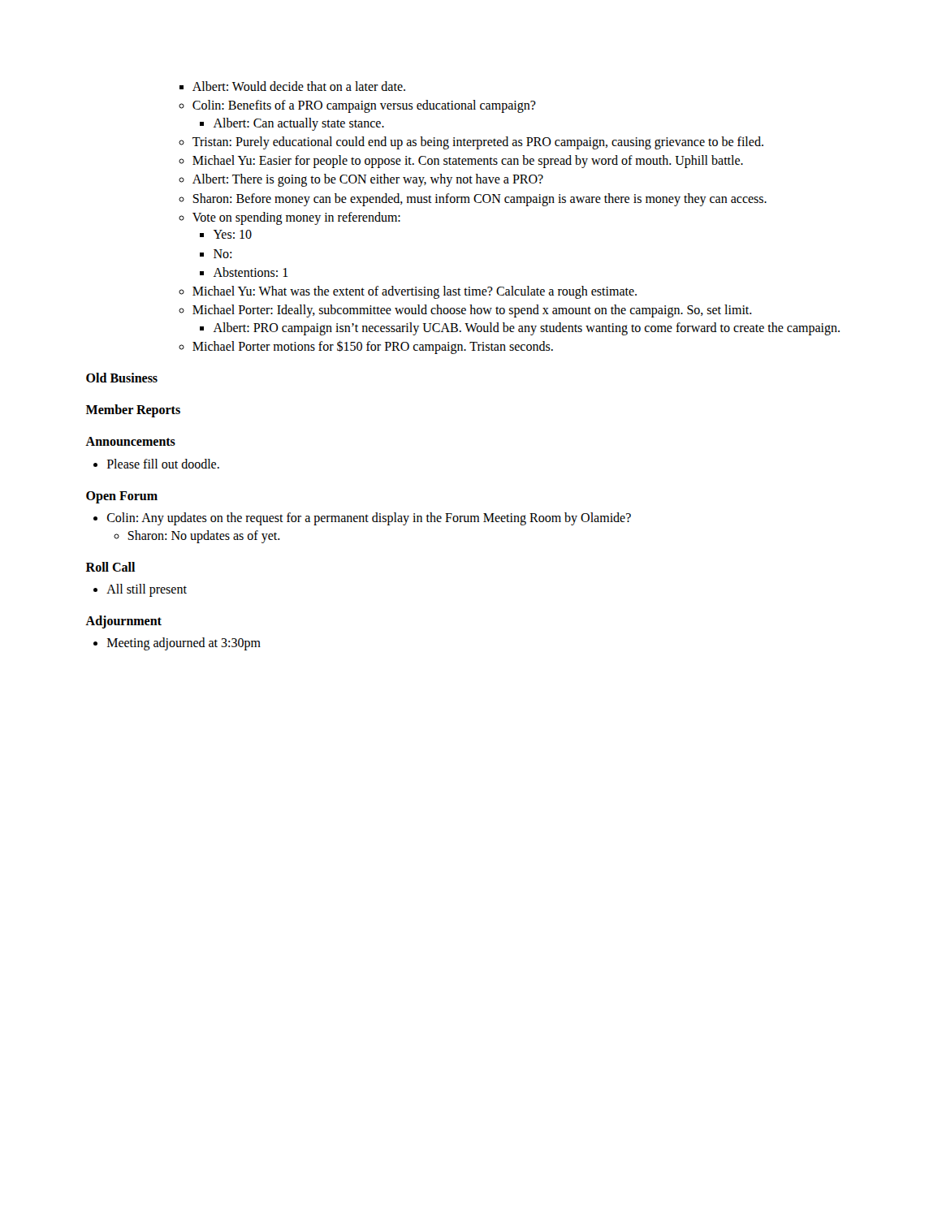Albert: Would decide that on a later date.
Colin: Benefits of a PRO campaign versus educational campaign?
Albert: Can actually state stance.
Tristan: Purely educational could end up as being interpreted as PRO campaign, causing grievance to be filed.
Michael Yu: Easier for people to oppose it. Con statements can be spread by word of mouth. Uphill battle.
Albert: There is going to be CON either way, why not have a PRO?
Sharon: Before money can be expended, must inform CON campaign is aware there is money they can access.
Vote on spending money in referendum:
Yes: 10
No:
Abstentions: 1
Michael Yu: What was the extent of advertising last time? Calculate a rough estimate.
Michael Porter: Ideally, subcommittee would choose how to spend x amount on the campaign. So, set limit.
Albert: PRO campaign isn’t necessarily UCAB. Would be any students wanting to come forward to create the campaign.
Michael Porter motions for $150 for PRO campaign. Tristan seconds.
Old Business
Member Reports
Announcements
Please fill out doodle.
Open Forum
Colin: Any updates on the request for a permanent display in the Forum Meeting Room by Olamide?
Sharon: No updates as of yet.
Roll Call
All still present
Adjournment
Meeting adjourned at 3:30pm